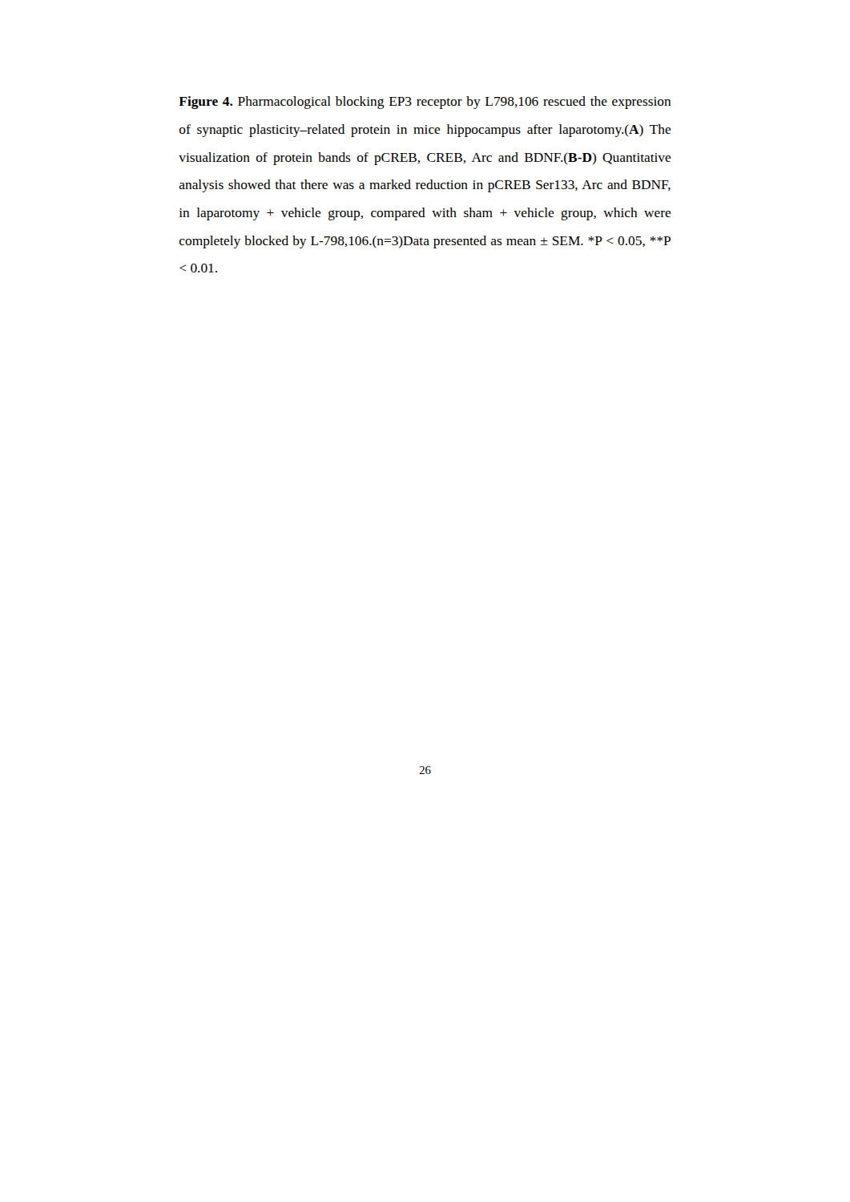Figure 4. Pharmacological blocking EP3 receptor by L798,106 rescued the expression of synaptic plasticity–related protein in mice hippocampus after laparotomy.(A) The visualization of protein bands of pCREB, CREB, Arc and BDNF.(B-D) Quantitative analysis showed that there was a marked reduction in pCREB Ser133, Arc and BDNF, in laparotomy + vehicle group, compared with sham + vehicle group, which were completely blocked by L-798,106.(n=3)Data presented as mean ± SEM. *P < 0.05, **P < 0.01.
26